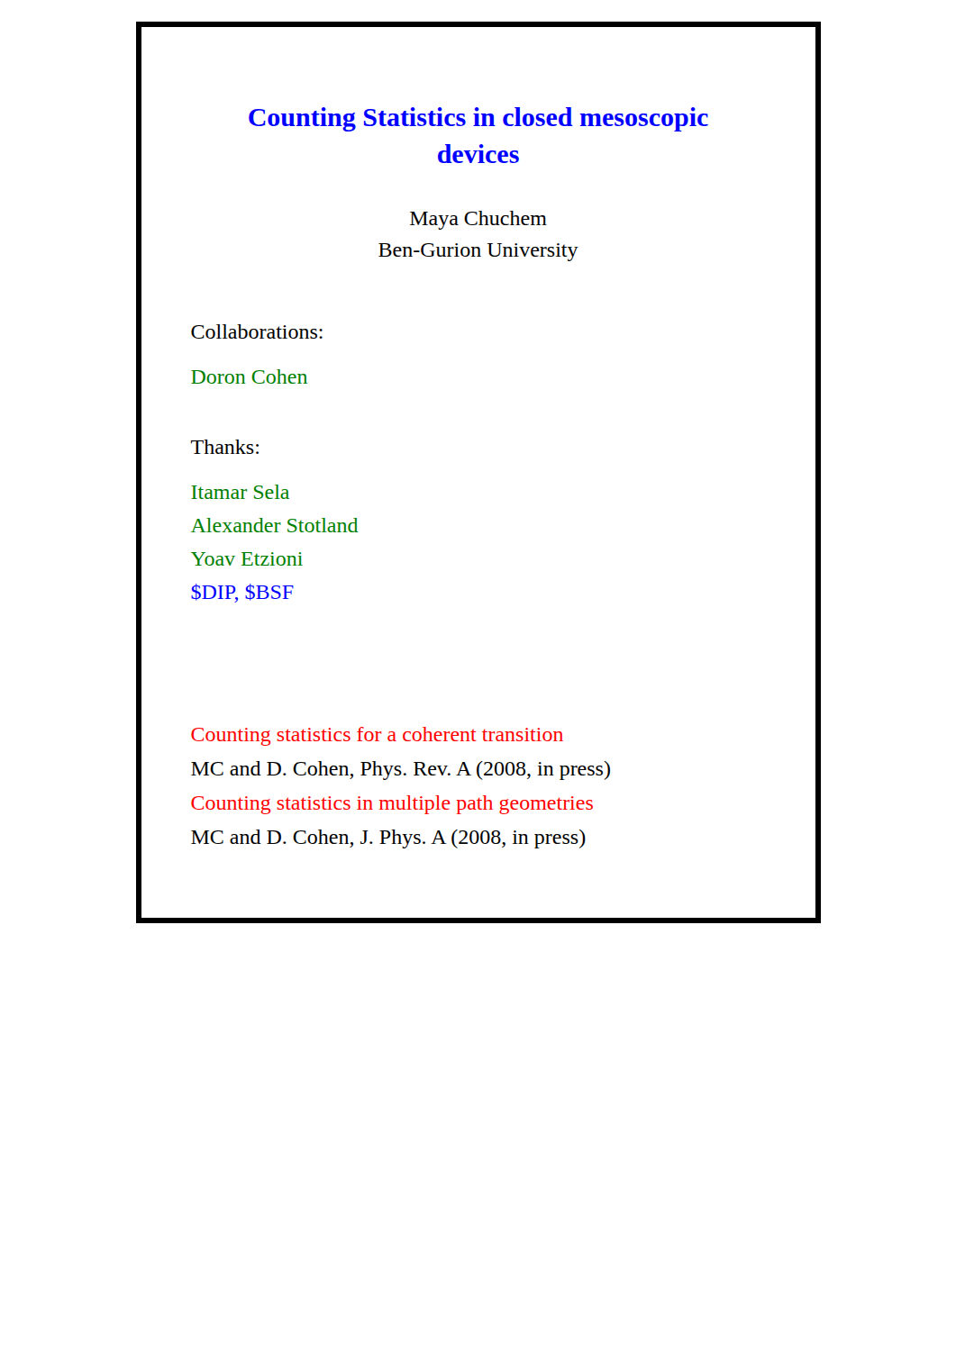Counting Statistics in closed mesoscopic devices
Maya Chuchem
Ben-Gurion University
Collaborations:
Doron Cohen
Thanks:
Itamar Sela
Alexander Stotland
Yoav Etzioni
$DIP, $BSF
Counting statistics for a coherent transition
MC and D. Cohen, Phys. Rev. A (2008, in press)
Counting statistics in multiple path geometries
MC and D. Cohen, J. Phys. A (2008, in press)